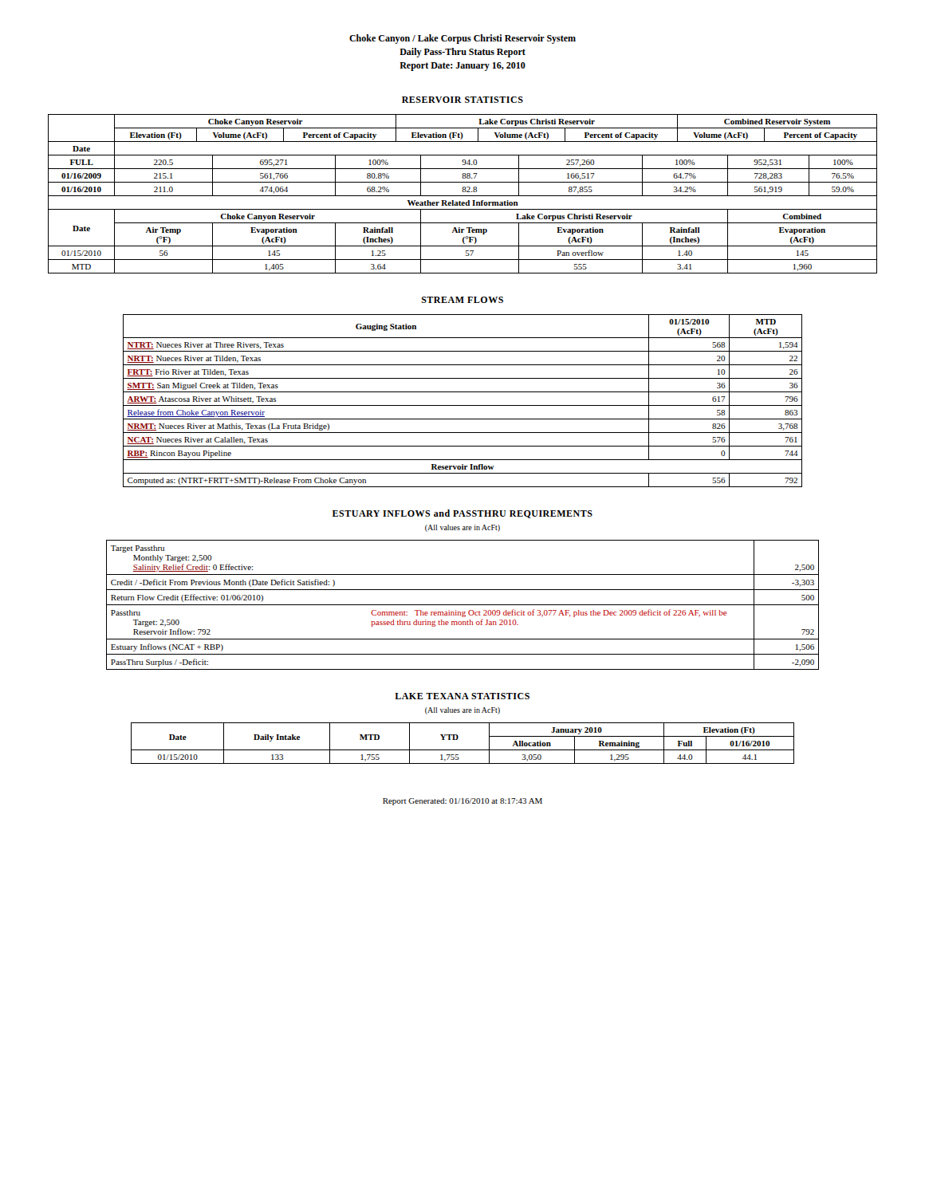Choke Canyon / Lake Corpus Christi Reservoir System
Daily Pass-Thru Status Report
Report Date: January 16, 2010
RESERVOIR STATISTICS
| | Choke Canyon Reservoir | Lake Corpus Christi Reservoir | Combined Reservoir System |
| --- | --- | --- | --- |
| Elevation (Ft) | Volume (AcFt) | Percent of Capacity | Elevation (Ft) | Volume (AcFt) | Percent of Capacity | Volume (AcFt) | Percent of Capacity |
| Date | |
| FULL | 220.5 | 695,271 | 100% | 94.0 | 257,260 | 100% | 952,531 | 100% |
| 01/16/2009 | 215.1 | 561,766 | 80.8% | 88.7 | 166,517 | 64.7% | 728,283 | 76.5% |
| 01/16/2010 | 211.0 | 474,064 | 68.2% | 82.8 | 87,855 | 34.2% | 561,919 | 59.0% |
| Weather Related Information |
| Date | Choke Canyon Reservoir | Lake Corpus Christi Reservoir | Combined |
| Air Temp (°F) | Evaporation (AcFt) | Rainfall (Inches) | Air Temp (°F) | Evaporation (AcFt) | Rainfall (Inches) | Evaporation (AcFt) |
| 01/15/2010 | 56 | 145 | 1.25 | 57 | Pan overflow | 1.40 | 145 |
| MTD | | 1,405 | 3.64 | | 555 | 3.41 | 1,960 |
STREAM FLOWS
| Gauging Station | 01/15/2010 (AcFt) | MTD (AcFt) |
| --- | --- | --- |
| NTRT: Nueces River at Three Rivers, Texas | 568 | 1,594 |
| NRTT: Nueces River at Tilden, Texas | 20 | 22 |
| FRTT: Frio River at Tilden, Texas | 10 | 26 |
| SMTT: San Miguel Creek at Tilden, Texas | 36 | 36 |
| ARWT: Atascosa River at Whitsett, Texas | 617 | 796 |
| Release from Choke Canyon Reservoir | 58 | 863 |
| NRMT: Nueces River at Mathis, Texas (La Fruta Bridge) | 826 | 3,768 |
| NCAT: Nueces River at Calallen, Texas | 576 | 761 |
| RBP: Rincon Bayou Pipeline | 0 | 744 |
| Reservoir Inflow |
| Computed as: (NTRT+FRTT+SMTT)-Release From Choke Canyon | 556 | 792 |
ESTUARY INFLOWS and PASSTHRU REQUIREMENTS
(All values are in AcFt)
| Target Passthru Monthly Target: 2,500 Salinity Relief Credit : 0 Effective: | 2,500 |
| Credit / -Deficit From Previous Month (Date Deficit Satisfied: ) | -3,303 |
| Return Flow Credit (Effective: 01/06/2010) | 500 |
| / Passthru Target: 2,500 Reservoir Inflow: 792 / Comment: The remaining Oct 2009 deficit of 3,077 AF, plus the Dec 2009 deficit of 226 AF, will be passed thru during the month of Jan 2010. / | 792 |
| Estuary Inflows (NCAT + RBP) | 1,506 |
| PassThru Surplus / -Deficit: | -2,090 |
LAKE TEXANA STATISTICS
(All values are in AcFt)
| Date | Daily Intake | MTD | YTD | January 2010 | Elevation (Ft) |
| --- | --- | --- | --- | --- | --- |
| Allocation | Remaining | Full | 01/16/2010 |
| 01/15/2010 | 133 | 1,755 | 1,755 | 3,050 | 1,295 | 44.0 | 44.1 |
Report Generated: 01/16/2010 at 8:17:43 AM